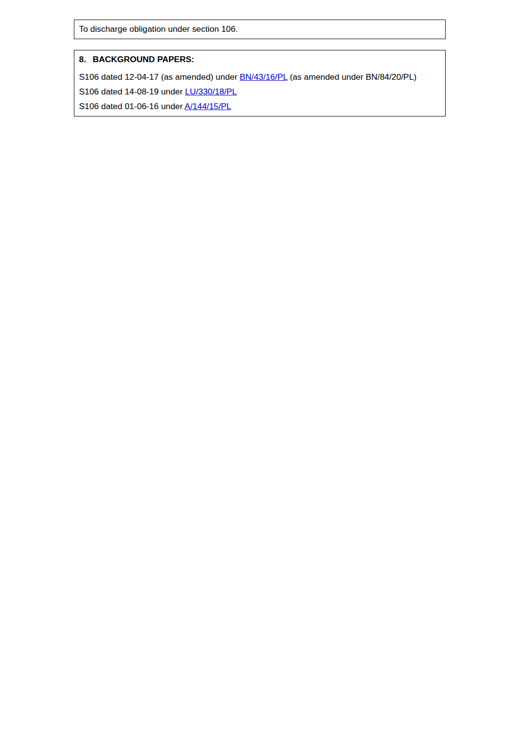To discharge obligation under section 106.
8. BACKGROUND PAPERS:
S106 dated 12-04-17 (as amended) under BN/43/16/PL (as amended under BN/84/20/PL)
S106 dated 14-08-19 under LU/330/18/PL
S106 dated 01-06-16 under A/144/15/PL